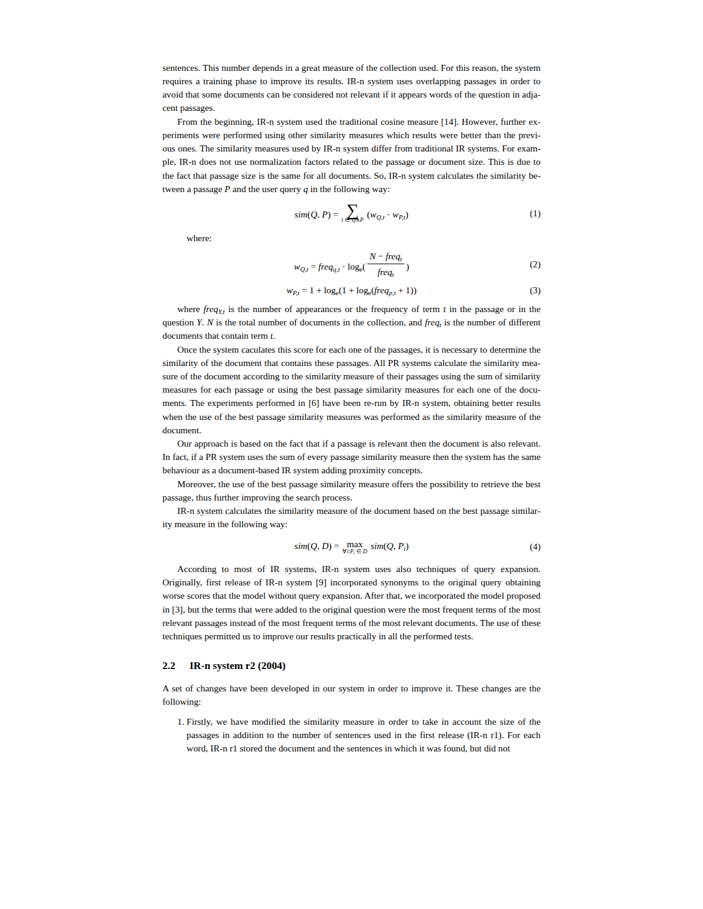sentences. This number depends in a great measure of the collection used. For this reason, the system requires a training phase to improve its results. IR-n system uses overlapping passages in order to avoid that some documents can be considered not relevant if it appears words of the question in adjacent passages.
From the beginning, IR-n system used the traditional cosine measure [14]. However, further experiments were performed using other similarity measures which results were better than the previous ones. The similarity measures used by IR-n system differ from traditional IR systems. For example, IR-n does not use normalization factors related to the passage or document size. This is due to the fact that passage size is the same for all documents. So, IR-n system calculates the similarity between a passage P and the user query q in the following way:
sim(Q, P) = ∑t ∈ Q∧P (wQ,t · wP,t)
(1)
where:
wQ,t = freqq,t · loge(N − freqt freqt)
(2)
wP,t = 1 + loge(1 + loge(freqp,t + 1))
(3)
where freqY,t is the number of appearances or the frequency of term t in the passage or in the question Y. N is the total number of documents in the collection, and freqt is the number of different documents that contain term t.
Once the system caculates this score for each one of the passages, it is necessary to determine the similarity of the document that contains these passages. All PR systems calculate the similarity measure of the document according to the similarity measure of their passages using the sum of similarity measures for each passage or using the best passage similarity measures for each one of the documents. The experiments performed in [6] have been re-run by IR-n system, obtaining better results when the use of the best passage similarity measures was performed as the similarity measure of the document.
Our approach is based on the fact that if a passage is relevant then the document is also relevant. In fact, if a PR system uses the sum of every passage similarity measure then the system has the same behaviour as a document-based IR system adding proximity concepts.
Moreover, the use of the best passage similarity measure offers the possibility to retrieve the best passage, thus further improving the search process.
IR-n system calculates the similarity measure of the document based on the best passage similarity measure in the following way:
sim(Q, D) = max∀i:Pi ∈ D sim(Q, Pi)
(4)
According to most of IR systems, IR-n system uses also techniques of query expansion. Originally, first release of IR-n system [9] incorporated synonyms to the original query obtaining worse scores that the model without query expansion. After that, we incorporated the model proposed in [3], but the terms that were added to the original question were the most frequent terms of the most relevant passages instead of the most frequent terms of the most relevant documents. The use of these techniques permitted us to improve our results practically in all the performed tests.
2.2 IR-n system r2 (2004)
A set of changes have been developed in our system in order to improve it. These changes are the following:
Firstly, we have modified the similarity measure in order to take in account the size of the passages in addition to the number of sentences used in the first release (IR-n r1). For each word, IR-n r1 stored the document and the sentences in which it was found, but did not